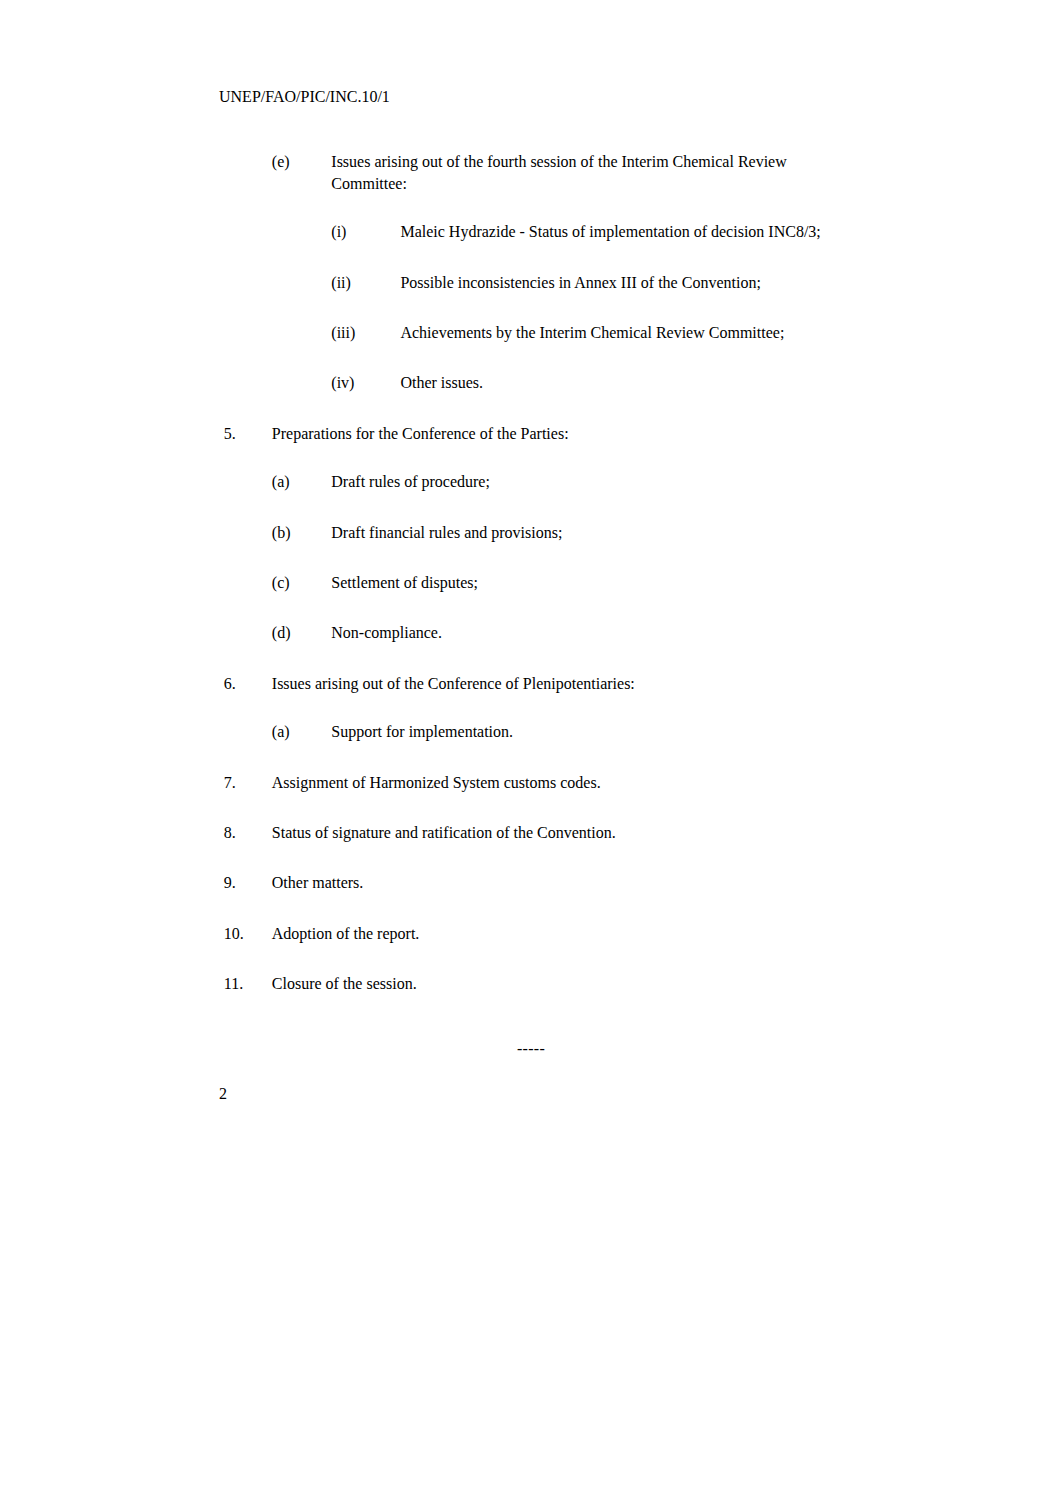UNEP/FAO/PIC/INC.10/1
(e) Issues arising out of the fourth session of the Interim Chemical Review Committee:
(i) Maleic Hydrazide - Status of implementation of decision INC8/3;
(ii) Possible inconsistencies in Annex III of the Convention;
(iii) Achievements by the Interim Chemical Review Committee;
(iv) Other issues.
5. Preparations for the Conference of the Parties:
(a) Draft rules of procedure;
(b) Draft financial rules and provisions;
(c) Settlement of disputes;
(d) Non-compliance.
6. Issues arising out of the Conference of Plenipotentiaries:
(a) Support for implementation.
7. Assignment of Harmonized System customs codes.
8. Status of signature and ratification of the Convention.
9. Other matters.
10. Adoption of the report.
11. Closure of the session.
-----
2